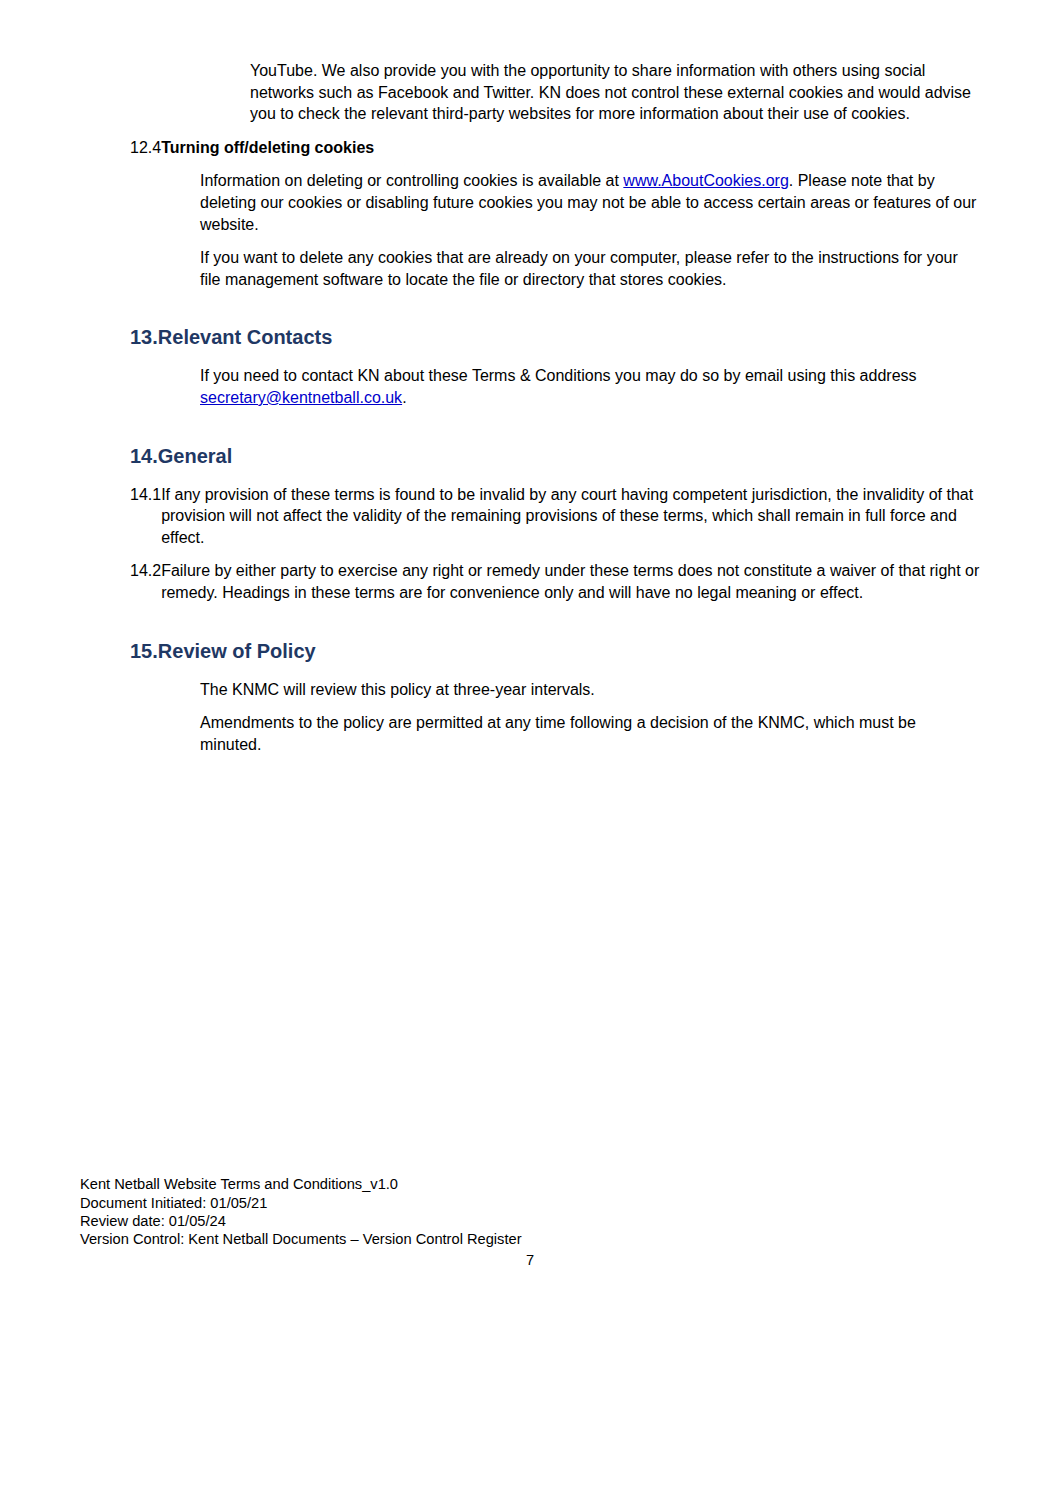YouTube. We also provide you with the opportunity to share information with others using social networks such as Facebook and Twitter. KN does not control these external cookies and would advise you to check the relevant third-party websites for more information about their use of cookies.
12.4 Turning off/deleting cookies
Information on deleting or controlling cookies is available at www.AboutCookies.org. Please note that by deleting our cookies or disabling future cookies you may not be able to access certain areas or features of our website.
If you want to delete any cookies that are already on your computer, please refer to the instructions for your file management software to locate the file or directory that stores cookies.
13. Relevant Contacts
If you need to contact KN about these Terms & Conditions you may do so by email using this address secretary@kentnetball.co.uk.
14. General
14.1 If any provision of these terms is found to be invalid by any court having competent jurisdiction, the invalidity of that provision will not affect the validity of the remaining provisions of these terms, which shall remain in full force and effect.
14.2 Failure by either party to exercise any right or remedy under these terms does not constitute a waiver of that right or remedy. Headings in these terms are for convenience only and will have no legal meaning or effect.
15. Review of Policy
The KNMC will review this policy at three-year intervals.
Amendments to the policy are permitted at any time following a decision of the KNMC, which must be minuted.
Kent Netball Website Terms and Conditions_v1.0
Document Initiated: 01/05/21
Review date: 01/05/24
Version Control: Kent Netball Documents – Version Control Register
7